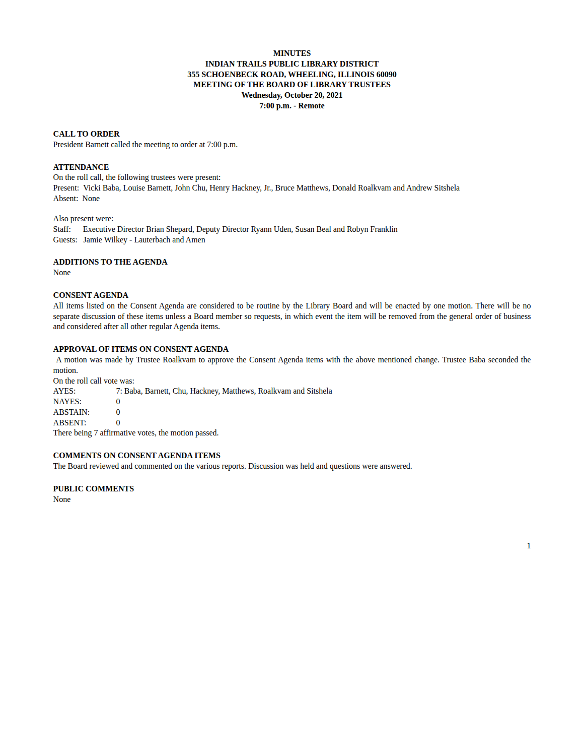MINUTES
INDIAN TRAILS PUBLIC LIBRARY DISTRICT
355 SCHOENBECK ROAD, WHEELING, ILLINOIS 60090
MEETING OF THE BOARD OF LIBRARY TRUSTEES
Wednesday, October 20, 2021
7:00 p.m. - Remote
Call to Order
President Barnett called the meeting to order at 7:00 p.m.
Attendance
On the roll call, the following trustees were present:
Present: Vicki Baba, Louise Barnett, John Chu, Henry Hackney, Jr., Bruce Matthews, Donald Roalkvam and Andrew Sitshela
Absent: None
Also present were:
Staff: Executive Director Brian Shepard, Deputy Director Ryann Uden, Susan Beal and Robyn Franklin
Guests: Jamie Wilkey - Lauterbach and Amen
Additions to the Agenda
None
Consent Agenda
All items listed on the Consent Agenda are considered to be routine by the Library Board and will be enacted by one motion. There will be no separate discussion of these items unless a Board member so requests, in which event the item will be removed from the general order of business and considered after all other regular Agenda items.
Approval of Items on Consent Agenda
A motion was made by Trustee Roalkvam to approve the Consent Agenda items with the above mentioned change. Trustee Baba seconded the motion.
On the roll call vote was:
| AYES: | 7: Baba, Barnett, Chu, Hackney, Matthews, Roalkvam and Sitshela |
| NAYES: | 0 |
| ABSTAIN: | 0 |
| ABSENT: | 0 |
There being 7 affirmative votes, the motion passed.
Comments on Consent Agenda Items
The Board reviewed and commented on the various reports. Discussion was held and questions were answered.
Public Comments
None
1